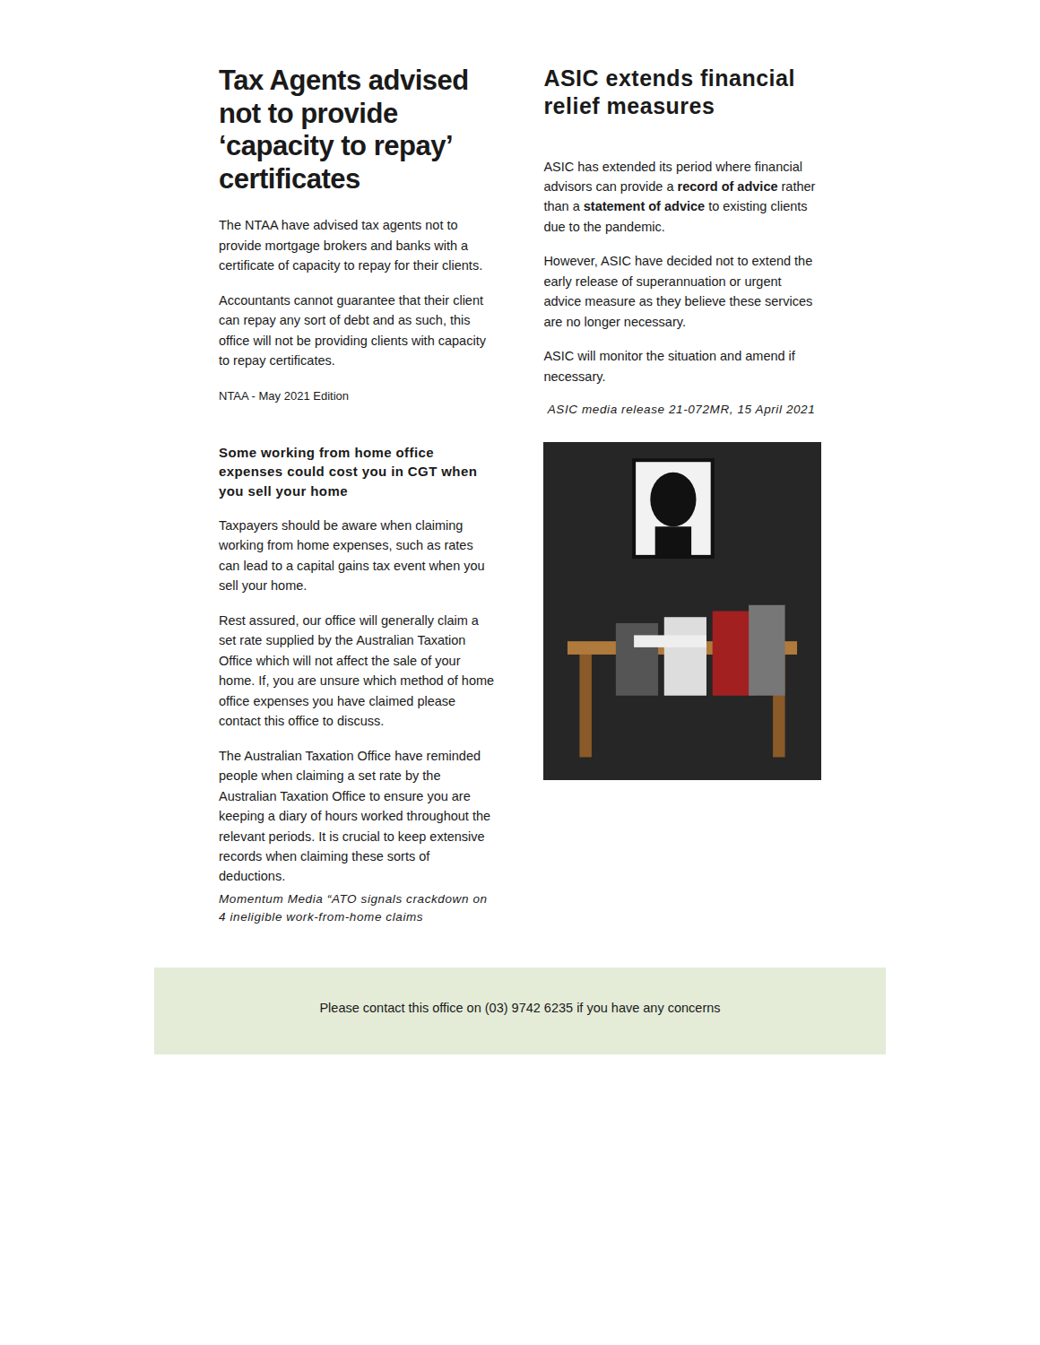Tax Agents advised not to provide ‘capacity to repay’ certificates
The NTAA have advised tax agents not to provide mortgage brokers and banks with a certificate of capacity to repay for their clients.
Accountants cannot guarantee that their client can repay any sort of debt and as such, this office will not be providing clients with capacity to repay certificates.
NTAA - May 2021 Edition
Some working from home office expenses could cost you in CGT when you sell your home
Taxpayers should be aware when claiming working from home expenses, such as rates can lead to a capital gains tax event when you sell your home.
Rest assured, our office will generally claim a set rate supplied by the Australian Taxation Office which will not affect the sale of your home. If, you are unsure which method of home office expenses you have claimed please contact this office to discuss.
The Australian Taxation Office have reminded people when claiming a set rate by the Australian Taxation Office to ensure you are keeping a diary of hours worked throughout the relevant periods. It is crucial to keep extensive records when claiming these sorts of deductions.
Momentum Media “ATO signals crackdown on 4 ineligible work-from-home claims
ASIC extends financial relief measures
ASIC has extended its period where financial advisors can provide a record of advice rather than a statement of advice to existing clients due to the pandemic.
However, ASIC have decided not to extend the early release of superannuation or urgent advice measure as they believe these services are no longer necessary.
ASIC will monitor the situation and amend if necessary.
ASIC media release 21-072MR, 15 April 2021
Please contact this office on (03) 9742 6235 if you have any concerns